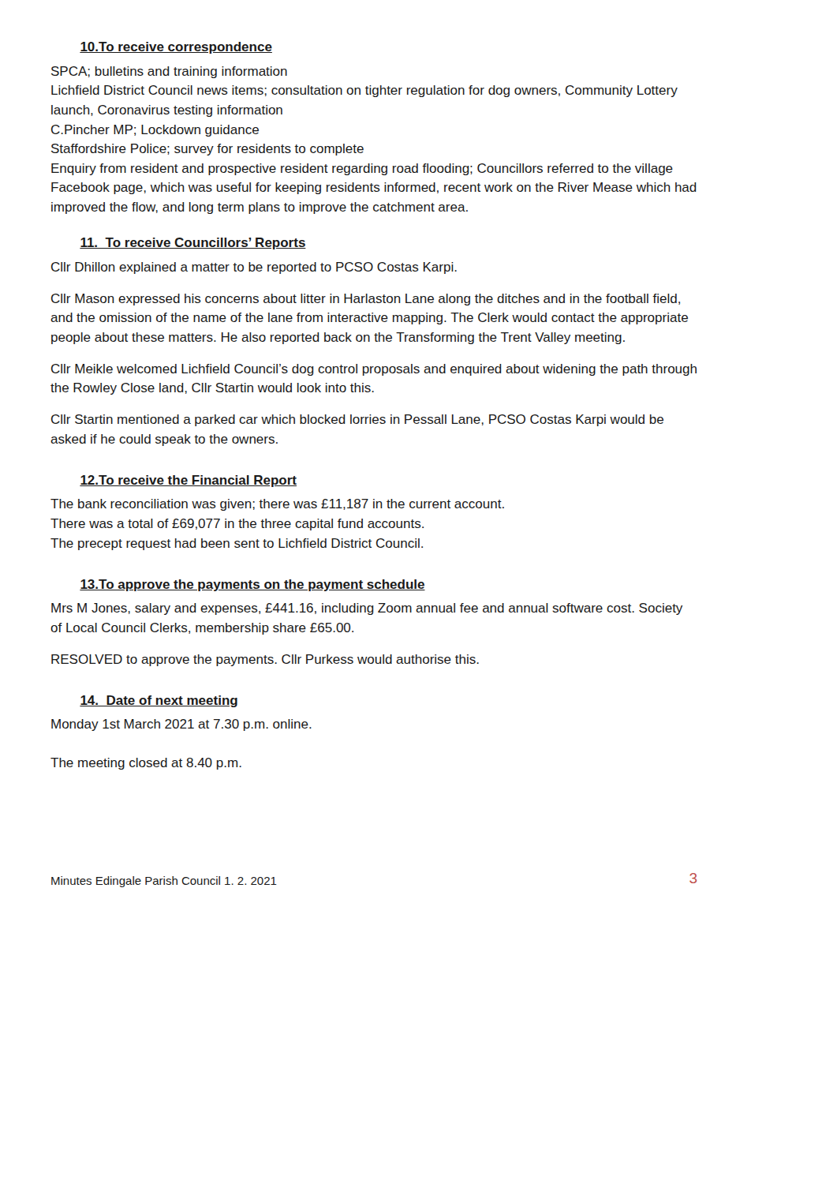10.To receive correspondence
SPCA; bulletins and training information
Lichfield District Council news items; consultation on tighter regulation for dog owners, Community Lottery launch, Coronavirus testing information
C.Pincher MP; Lockdown guidance
Staffordshire Police; survey for residents to complete
Enquiry from resident and prospective resident regarding road flooding; Councillors referred to the village Facebook page, which was useful for keeping residents informed, recent work on the River Mease which had improved the flow, and long term plans to improve the catchment area.
11. To receive Councillors’ Reports
Cllr Dhillon explained a matter to be reported to PCSO Costas Karpi.
Cllr Mason expressed his concerns about litter in Harlaston Lane along the ditches and in the football field, and the omission of the name of the lane from interactive mapping. The Clerk would contact the appropriate people about these matters. He also reported back on the Transforming the Trent Valley meeting.
Cllr Meikle welcomed Lichfield Council’s dog control proposals and enquired about widening the path through the Rowley Close land, Cllr Startin would look into this.
Cllr Startin mentioned a parked car which blocked lorries in Pessall Lane, PCSO Costas Karpi would be asked if he could speak to the owners.
12.To receive the Financial Report
The bank reconciliation was given; there was £11,187 in the current account.
There was a total of £69,077 in the three capital fund accounts.
The precept request had been sent to Lichfield District Council.
13.To approve the payments on the payment schedule
Mrs M Jones, salary and expenses, £441.16, including Zoom annual fee and annual software cost. Society of Local Council Clerks, membership share £65.00.
RESOLVED to approve the payments. Cllr Purkess would authorise this.
14. Date of next meeting
Monday 1st March 2021 at 7.30 p.m. online.
The meeting closed at 8.40 p.m.
Minutes Edingale Parish Council 1. 2. 2021 3